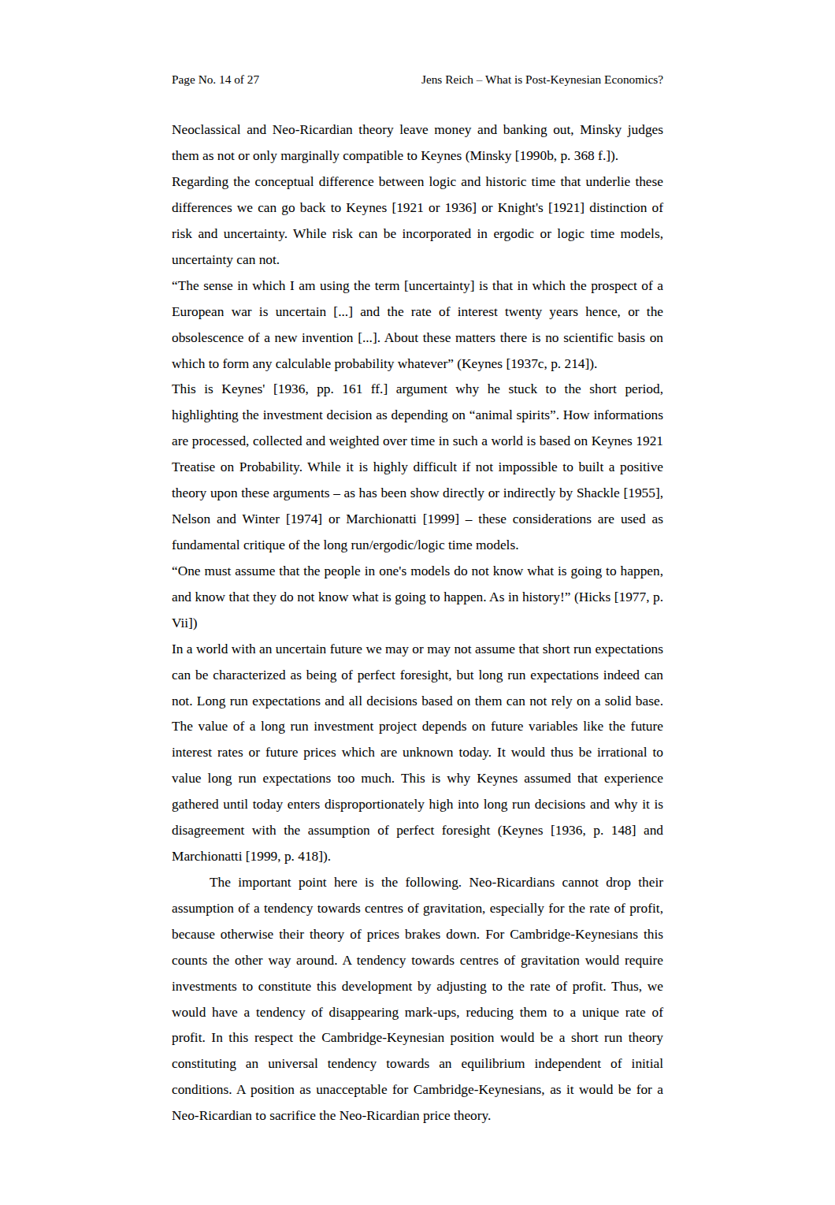Page No. 14 of 27 Jens Reich – What is Post-Keynesian Economics?
Neoclassical and Neo-Ricardian theory leave money and banking out, Minsky judges them as not or only marginally compatible to Keynes (Minsky [1990b, p. 368 f.]).
Regarding the conceptual difference between logic and historic time that underlie these differences we can go back to Keynes [1921 or 1936] or Knight's [1921] distinction of risk and uncertainty. While risk can be incorporated in ergodic or logic time models, uncertainty can not.
“The sense in which I am using the term [uncertainty] is that in which the prospect of a European war is uncertain [...] and the rate of interest twenty years hence, or the obsolescence of a new invention [...]. About these matters there is no scientific basis on which to form any calculable probability whatever” (Keynes [1937c, p. 214]).
This is Keynes' [1936, pp. 161 ff.] argument why he stuck to the short period, highlighting the investment decision as depending on “animal spirits”. How informations are processed, collected and weighted over time in such a world is based on Keynes 1921 Treatise on Probability. While it is highly difficult if not impossible to built a positive theory upon these arguments – as has been show directly or indirectly by Shackle [1955], Nelson and Winter [1974] or Marchionatti [1999] – these considerations are used as fundamental critique of the long run/ergodic/logic time models.
“One must assume that the people in one's models do not know what is going to happen, and know that they do not know what is going to happen. As in history!” (Hicks [1977, p. Vii])
In a world with an uncertain future we may or may not assume that short run expectations can be characterized as being of perfect foresight, but long run expectations indeed can not. Long run expectations and all decisions based on them can not rely on a solid base. The value of a long run investment project depends on future variables like the future interest rates or future prices which are unknown today. It would thus be irrational to value long run expectations too much. This is why Keynes assumed that experience gathered until today enters disproportionately high into long run decisions and why it is disagreement with the assumption of perfect foresight (Keynes [1936, p. 148] and Marchionatti [1999, p. 418]).
The important point here is the following. Neo-Ricardians cannot drop their assumption of a tendency towards centres of gravitation, especially for the rate of profit, because otherwise their theory of prices brakes down. For Cambridge-Keynesians this counts the other way around. A tendency towards centres of gravitation would require investments to constitute this development by adjusting to the rate of profit. Thus, we would have a tendency of disappearing mark-ups, reducing them to a unique rate of profit. In this respect the Cambridge-Keynesian position would be a short run theory constituting an universal tendency towards an equilibrium independent of initial conditions. A position as unacceptable for Cambridge-Keynesians, as it would be for a Neo-Ricardian to sacrifice the Neo-Ricardian price theory.